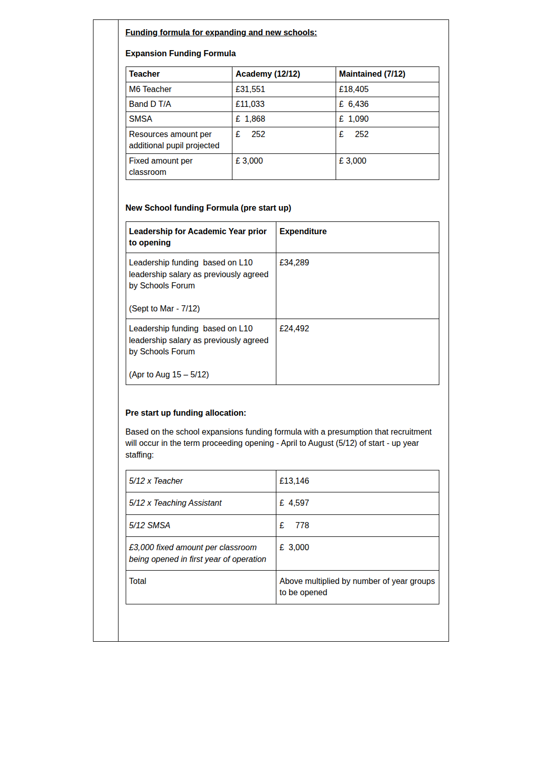Funding formula for expanding and new schools:
Expansion Funding Formula
| Teacher | Academy (12/12) | Maintained (7/12) |
| --- | --- | --- |
| M6 Teacher | £31,551 | £18,405 |
| Band D T/A | £11,033 | £ 6,436 |
| SMSA | £ 1,868 | £ 1,090 |
| Resources amount per additional pupil projected | £ 252 | £ 252 |
| Fixed amount per classroom | £ 3,000 | £ 3,000 |
New School funding Formula (pre start up)
| Leadership for Academic Year prior to opening | Expenditure |
| --- | --- |
| Leadership funding based on L10 leadership salary as previously agreed by Schools Forum (Sept to Mar - 7/12) | £34,289 |
| Leadership funding based on L10 leadership salary as previously agreed by Schools Forum (Apr to Aug 15 – 5/12) | £24,492 |
Pre start up funding allocation:
Based on the school expansions funding formula with a presumption that recruitment will occur in the term proceeding opening - April to August (5/12) of start - up year staffing:
| 5/12 x Teacher | £13,146 |
| 5/12 x Teaching Assistant | £ 4,597 |
| 5/12 SMSA | £ 778 |
| £3,000 fixed amount per classroom being opened in first year of operation | £ 3,000 |
| Total | Above multiplied by number of year groups to be opened |